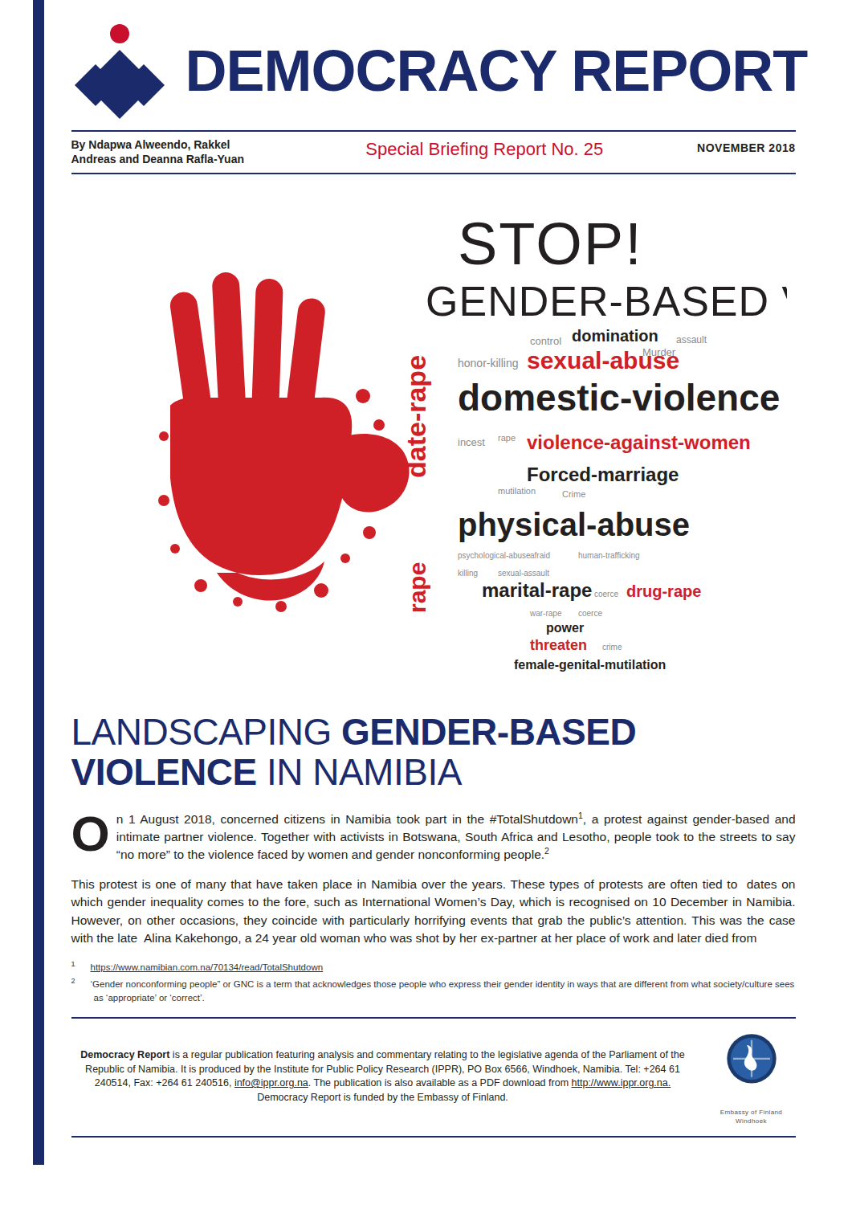DEMOCRACY REPORT
By Ndapwa Alweendo, Rakkel Andreas and Deanna Rafla-Yuan
Special Briefing Report No. 25
NOVEMBER 2018
STOP! GENDER-BASED VIOLENCE control domination assault Murder honor-killing sexual-abuse domestic-violence incest rape violence-against-women date-rape Forced-marriage mutilation Crime physical-abuse psychological-abuse afraid human-trafficking killing sexual-assault rape marital-rape coerce drug-rape war-rape coerce power threaten crime female-genital-mutilation
LANDSCAPING GENDER-BASED VIOLENCE IN NAMIBIA
On 1 August 2018, concerned citizens in Namibia took part in the #TotalShutdown1, a protest against gender-based and intimate partner violence. Together with activists in Botswana, South Africa and Lesotho, people took to the streets to say “no more” to the violence faced by women and gender nonconforming people.2
This protest is one of many that have taken place in Namibia over the years. These types of protests are often tied to dates on which gender inequality comes to the fore, such as International Women’s Day, which is recognised on 10 December in Namibia. However, on other occasions, they coincide with particularly horrifying events that grab the public’s attention. This was the case with the late Alina Kakehongo, a 24 year old woman who was shot by her ex-partner at her place of work and later died from
1 https://www.namibian.com.na/70134/read/TotalShutdown
2‘Gender nonconforming people” or GNC is a term that acknowledges those people who express their gender identity in ways that are different from what society/culture sees as ‘appropriate’ or ‘correct’.
Democracy Report is a regular publication featuring analysis and commentary relating to the legislative agenda of the Parliament of the Republic of Namibia. It is produced by the Institute for Public Policy Research (IPPR), PO Box 6566, Windhoek, Namibia. Tel: +264 61 240514, Fax: +264 61 240516, info@ippr.org.na. The publication is also available as a PDF download from http://www.ippr.org.na. Democracy Report is funded by the Embassy of Finland.
Embassy of Finland
Windhoek